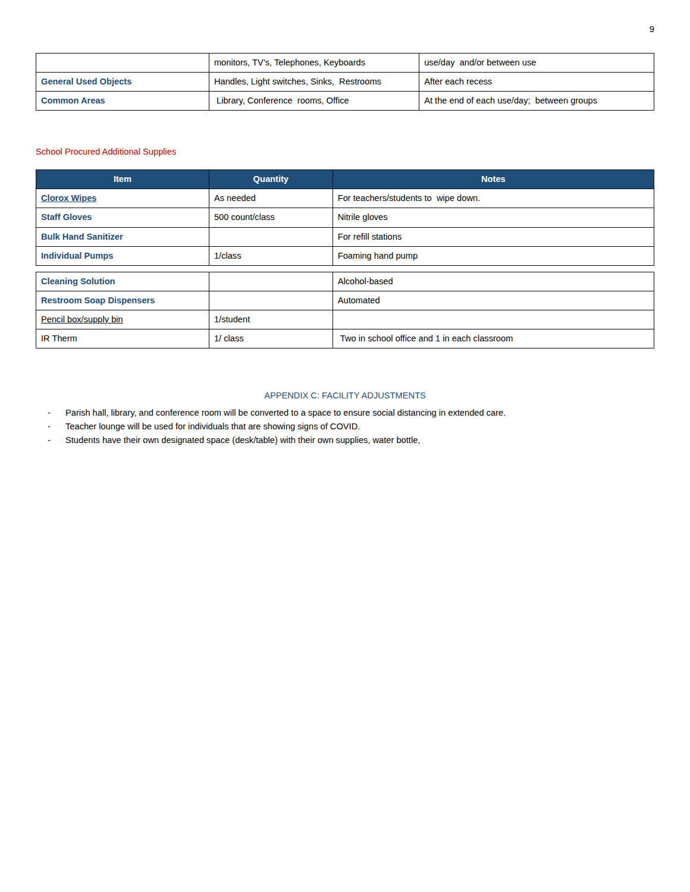9
| | monitors, TV’s, Telephones, Keyboards | use/day and/or between use |
| General Used Objects | Handles, Light switches, Sinks, Restrooms | After each recess |
| Common Areas | Library, Conference rooms, Office | At the end of each use/day; between groups |
School Procured Additional Supplies
| Item | Quantity | Notes |
| --- | --- | --- |
| Clorox Wipes | As needed | For teachers/students to wipe down. |
| Staff Gloves | 500 count/class | Nitrile gloves |
| Bulk Hand Sanitizer | | For refill stations |
| Individual Pumps | 1/class | Foaming hand pump |
| Cleaning Solution | | Alcohol-based |
| Restroom Soap Dispensers | | Automated |
| Pencil box/supply bin | 1/student | |
| IR Therm | 1/ class | Two in school office and 1 in each classroom |
APPENDIX C: FACILITY ADJUSTMENTS
Parish hall, library, and conference room will be converted to a space to ensure social distancing in extended care.
Teacher lounge will be used for individuals that are showing signs of COVID.
Students have their own designated space (desk/table) with their own supplies, water bottle,